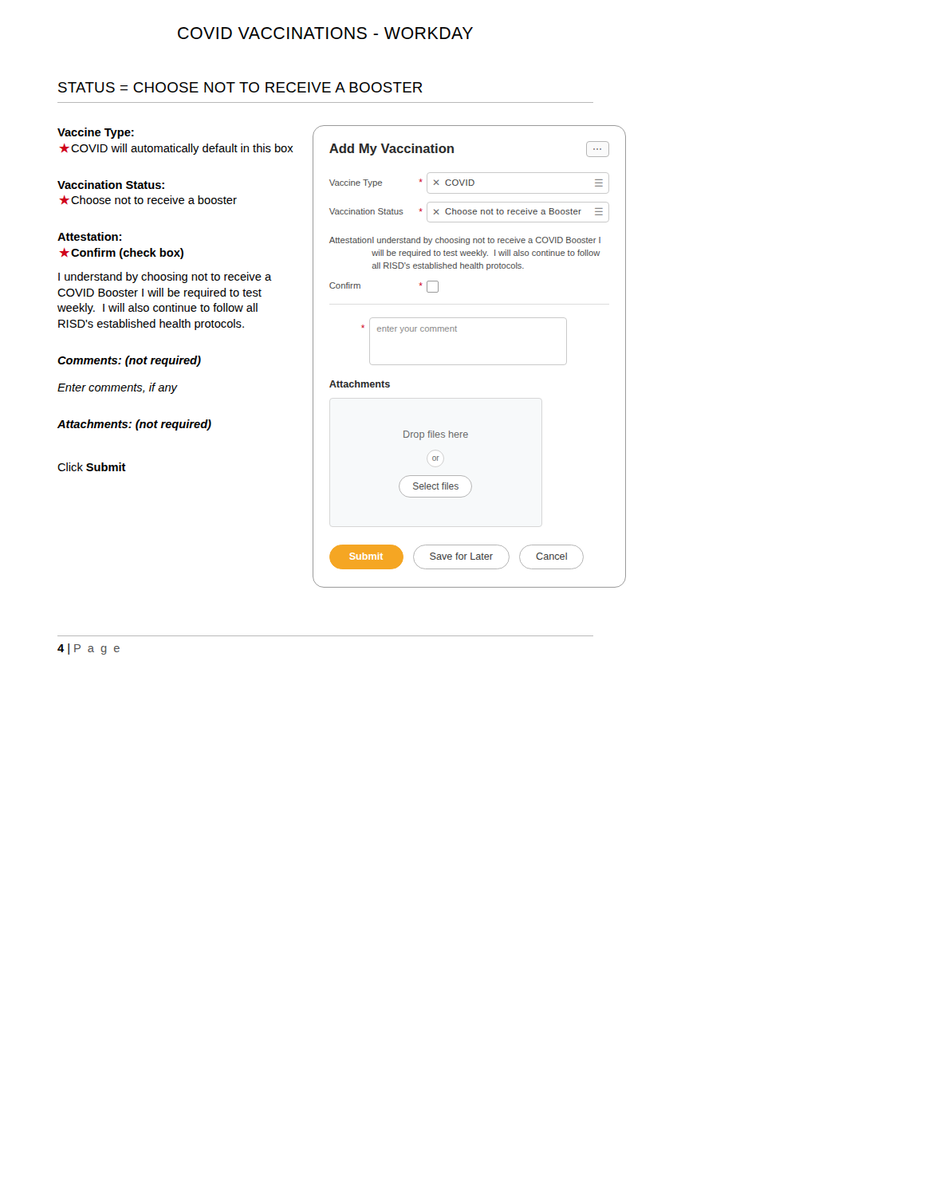COVID VACCINATIONS - WORKDAY
STATUS = CHOOSE NOT TO RECEIVE A BOOSTER
Vaccine Type:
★COVID will automatically default in this box
Vaccination Status:
★Choose not to receive a booster
Attestation:
★Confirm (check box)
I understand by choosing not to receive a COVID Booster I will be required to test weekly. I will also continue to follow all RISD's established health protocols.
Comments: (not required)
Enter comments, if any
Attachments: (not required)
Click Submit
Add My Vaccination
⋯
Vaccine Type
*
✕ COVID ☰
Vaccination Status
*
✕ Choose not to receive a Booster ☰
Attestation
I understand by choosing not to receive a COVID Booster I will be required to test weekly. I will also continue to follow all RISD's established health protocols.
Confirm
*
*
enter your comment
Attachments
Drop files here
or
Select files
Submit Save for Later Cancel
4 | P a g e